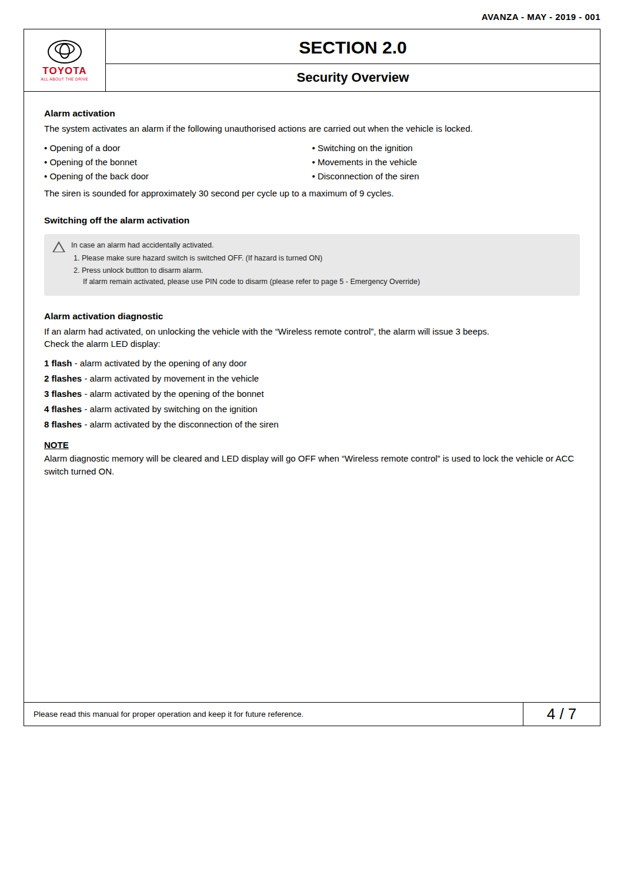AVANZA - MAY - 2019 - 001
TOYOTA
ALL ABOUT THE DRIVE
SECTION 2.0
Security Overview
Alarm activation
The system activates an alarm if the following unauthorised actions are carried out when the vehicle is locked.
• Opening of a door
• Opening of the bonnet
• Opening of the back door
• Switching on the ignition
• Movements in the vehicle
• Disconnection of the siren
The siren is sounded for approximately 30 second per cycle up to a maximum of 9 cycles.
Switching off the alarm activation
In case an alarm had accidentally activated.
Please make sure hazard switch is switched OFF. (If hazard is turned ON)
Press unlock buttton to disarm alarm.
If alarm remain activated, please use PIN code to disarm (please refer to page 5 - Emergency Override)
Alarm activation diagnostic
If an alarm had activated, on unlocking the vehicle with the “Wireless remote control”, the alarm will issue 3 beeps.
Check the alarm LED display:
1 flash - alarm activated by the opening of any door
2 flashes - alarm activated by movement in the vehicle
3 flashes - alarm activated by the opening of the bonnet
4 flashes - alarm activated by switching on the ignition
8 flashes - alarm activated by the disconnection of the siren
NOTE
Alarm diagnostic memory will be cleared and LED display will go OFF when “Wireless remote control” is used to lock the vehicle or ACC switch turned ON.
Please read this manual for proper operation and keep it for future reference.
4 / 7